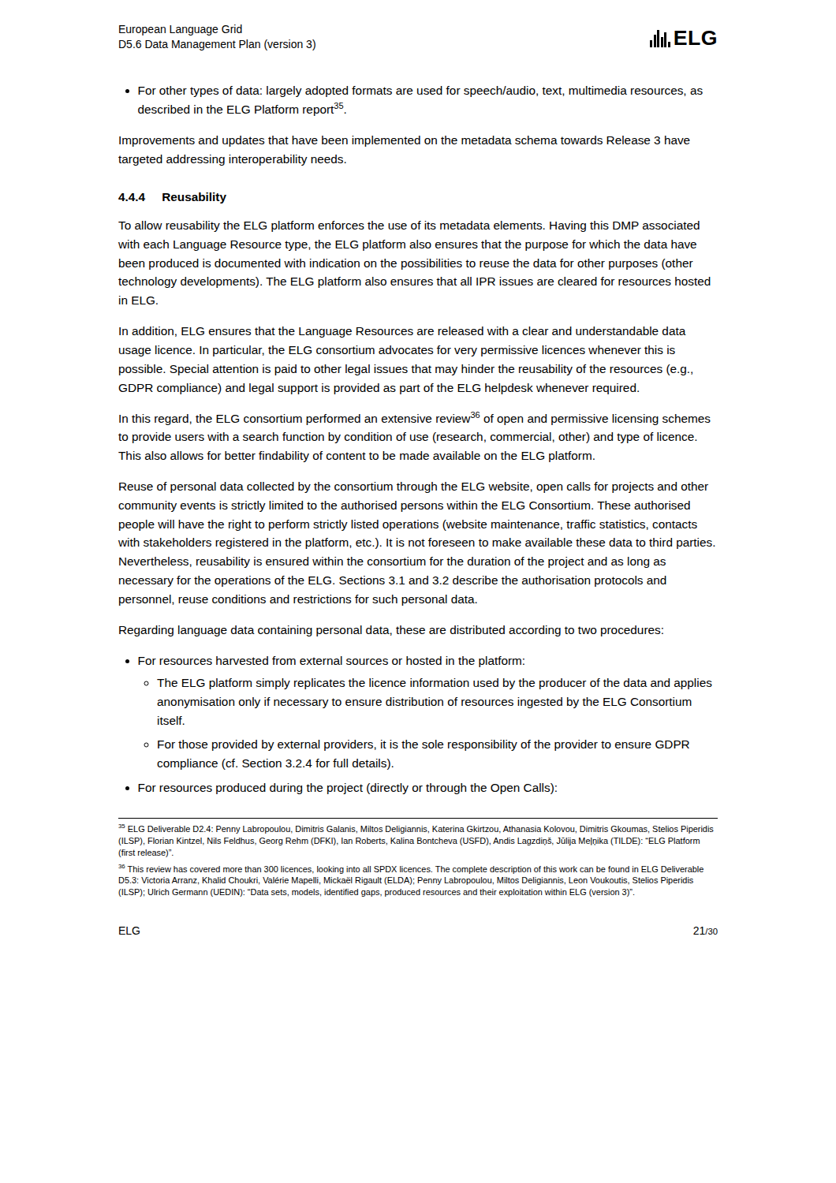European Language Grid
D5.6 Data Management Plan (version 3)
ELG
For other types of data: largely adopted formats are used for speech/audio, text, multimedia resources, as described in the ELG Platform report35.
Improvements and updates that have been implemented on the metadata schema towards Release 3 have targeted addressing interoperability needs.
4.4.4 Reusability
To allow reusability the ELG platform enforces the use of its metadata elements. Having this DMP associated with each Language Resource type, the ELG platform also ensures that the purpose for which the data have been produced is documented with indication on the possibilities to reuse the data for other purposes (other technology developments). The ELG platform also ensures that all IPR issues are cleared for resources hosted in ELG.
In addition, ELG ensures that the Language Resources are released with a clear and understandable data usage licence. In particular, the ELG consortium advocates for very permissive licences whenever this is possible. Special attention is paid to other legal issues that may hinder the reusability of the resources (e.g., GDPR compliance) and legal support is provided as part of the ELG helpdesk whenever required.
In this regard, the ELG consortium performed an extensive review36 of open and permissive licensing schemes to provide users with a search function by condition of use (research, commercial, other) and type of licence. This also allows for better findability of content to be made available on the ELG platform.
Reuse of personal data collected by the consortium through the ELG website, open calls for projects and other community events is strictly limited to the authorised persons within the ELG Consortium. These authorised people will have the right to perform strictly listed operations (website maintenance, traffic statistics, contacts with stakeholders registered in the platform, etc.). It is not foreseen to make available these data to third parties. Nevertheless, reusability is ensured within the consortium for the duration of the project and as long as necessary for the operations of the ELG. Sections 3.1 and 3.2 describe the authorisation protocols and personnel, reuse conditions and restrictions for such personal data.
Regarding language data containing personal data, these are distributed according to two procedures:
For resources harvested from external sources or hosted in the platform:
The ELG platform simply replicates the licence information used by the producer of the data and applies anonymisation only if necessary to ensure distribution of resources ingested by the ELG Consortium itself.
For those provided by external providers, it is the sole responsibility of the provider to ensure GDPR compliance (cf. Section 3.2.4 for full details).
For resources produced during the project (directly or through the Open Calls):
35 ELG Deliverable D2.4: Penny Labropoulou, Dimitris Galanis, Miltos Deligiannis, Katerina Gkirtzou, Athanasia Kolovou, Dimitris Gkoumas, Stelios Piperidis (ILSP), Florian Kintzel, Nils Feldhus, Georg Rehm (DFKI), Ian Roberts, Kalina Bontcheva (USFD), Andis Lagzdiņš, Jūlija Meļņika (TILDE): “ELG Platform (first release)”.
36 This review has covered more than 300 licences, looking into all SPDX licences. The complete description of this work can be found in ELG Deliverable D5.3: Victoria Arranz, Khalid Choukri, Valérie Mapelli, Mickaël Rigault (ELDA); Penny Labropoulou, Miltos Deligiannis, Leon Voukoutis, Stelios Piperidis (ILSP); Ulrich Germann (UEDIN): “Data sets, models, identified gaps, produced resources and their exploitation within ELG (version 3)”.
ELG
21/30